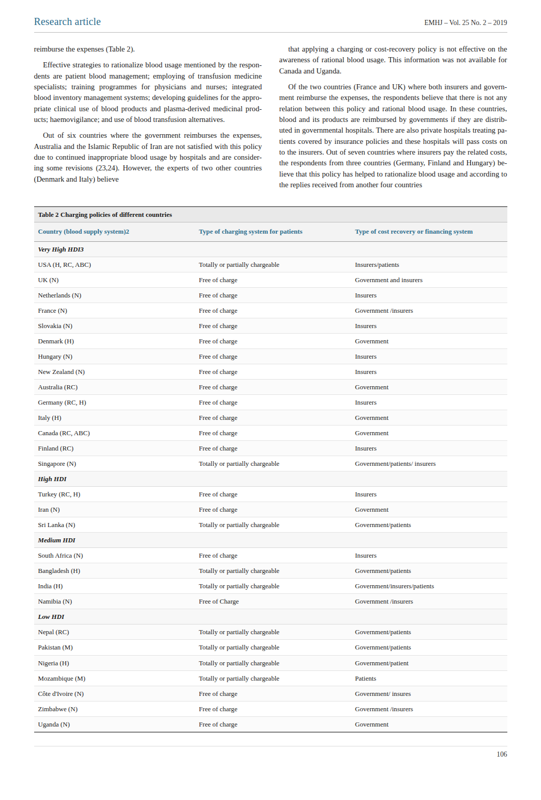Research article
EMHJ – Vol. 25 No. 2 – 2019
reimburse the expenses (Table 2).
Effective strategies to rationalize blood usage mentioned by the respondents are patient blood management; employing of transfusion medicine specialists; training programmes for physicians and nurses; integrated blood inventory management systems; developing guidelines for the appropriate clinical use of blood products and plasma-derived medicinal products; haemovigilance; and use of blood transfusion alternatives.
Out of six countries where the government reimburses the expenses, Australia and the Islamic Republic of Iran are not satisfied with this policy due to continued inappropriate blood usage by hospitals and are considering some revisions (23,24). However, the experts of two other countries (Denmark and Italy) believe
that applying a charging or cost-recovery policy is not effective on the awareness of rational blood usage. This information was not available for Canada and Uganda.
Of the two countries (France and UK) where both insurers and government reimburse the expenses, the respondents believe that there is not any relation between this policy and rational blood usage. In these countries, blood and its products are reimbursed by governments if they are distributed in governmental hospitals. There are also private hospitals treating patients covered by insurance policies and these hospitals will pass costs on to the insurers. Out of seven countries where insurers pay the related costs, the respondents from three countries (Germany, Finland and Hungary) believe that this policy has helped to rationalize blood usage and according to the replies received from another four countries
Table 2 Charging policies of different countries
| Country (blood supply system)2 | Type of charging system for patients | Type of cost recovery or financing system |
| --- | --- | --- |
| Very High HDI3 |
| USA (H, RC, ABC) | Totally or partially chargeable | Insurers/patients |
| UK (N) | Free of charge | Government and insurers |
| Netherlands (N) | Free of charge | Insurers |
| France (N) | Free of charge | Government /insurers |
| Slovakia (N) | Free of charge | Insurers |
| Denmark (H) | Free of charge | Government |
| Hungary (N) | Free of charge | Insurers |
| New Zealand (N) | Free of charge | Insurers |
| Australia (RC) | Free of charge | Government |
| Germany (RC, H) | Free of charge | Insurers |
| Italy (H) | Free of charge | Government |
| Canada (RC, ABC) | Free of charge | Government |
| Finland (RC) | Free of charge | Insurers |
| Singapore (N) | Totally or partially chargeable | Government/patients/ insurers |
| High HDI |
| Turkey (RC, H) | Free of charge | Insurers |
| Iran (N) | Free of charge | Government |
| Sri Lanka (N) | Totally or partially chargeable | Government/patients |
| Medium HDI |
| South Africa (N) | Free of charge | Insurers |
| Bangladesh (H) | Totally or partially chargeable | Government/patients |
| India (H) | Totally or partially chargeable | Government/insurers/patients |
| Namibia (N) | Free of Charge | Government /insurers |
| Low HDI |
| Nepal (RC) | Totally or partially chargeable | Government/patients |
| Pakistan (M) | Totally or partially chargeable | Government/patients |
| Nigeria (H) | Totally or partially chargeable | Government/patient |
| Mozambique (M) | Totally or partially chargeable | Patients |
| Côte d'Ivoire (N) | Free of charge | Government/ insures |
| Zimbabwe (N) | Free of charge | Government /insurers |
| Uganda (N) | Free of charge | Government |
106